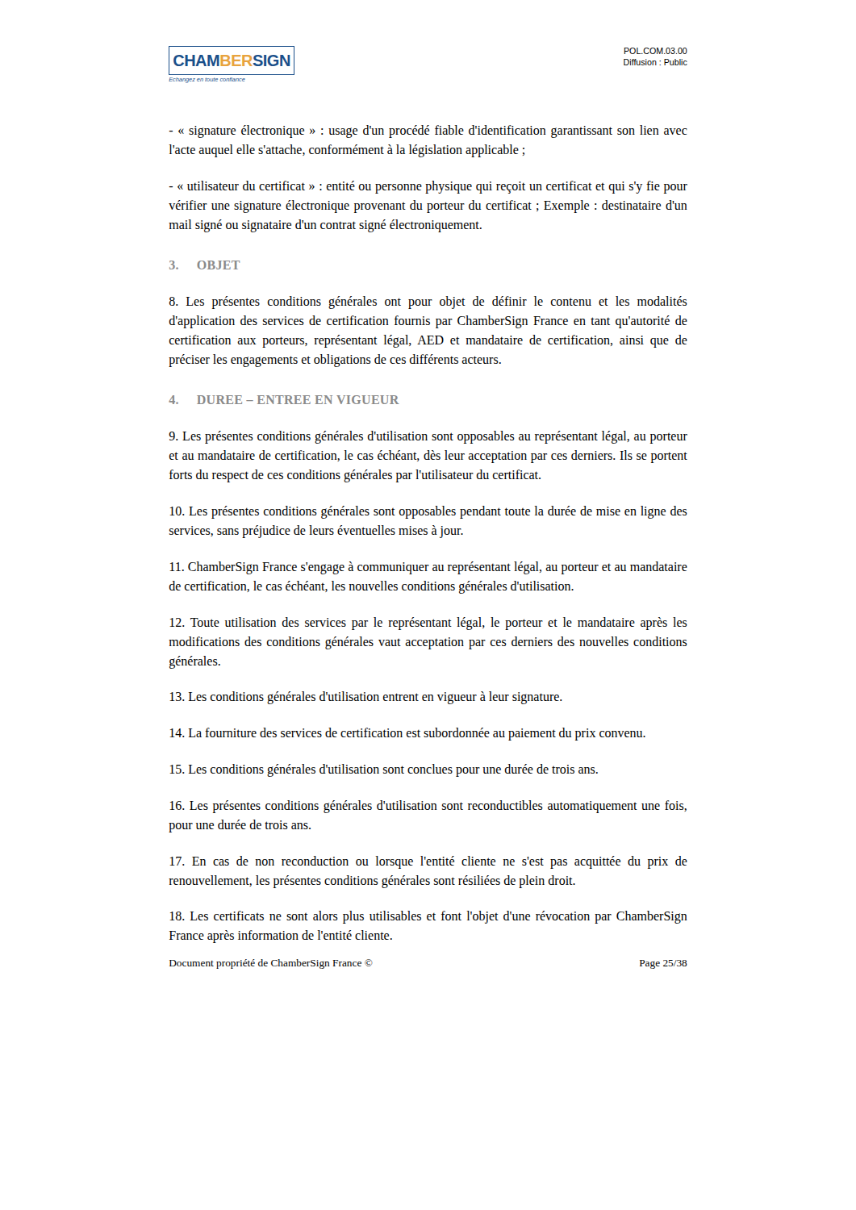CHAM BER SIGN
Echangez en toute confiance
POL.COM.03.00
Diffusion : Public
- « signature électronique » : usage d'un procédé fiable d'identification garantissant son lien avec l'acte auquel elle s'attache, conformément à la législation applicable ;
- « utilisateur du certificat » : entité ou personne physique qui reçoit un certificat et qui s'y fie pour vérifier une signature électronique provenant du porteur du certificat ; Exemple : destinataire d'un mail signé ou signataire d'un contrat signé électroniquement.
3. OBJET
8. Les présentes conditions générales ont pour objet de définir le contenu et les modalités d'application des services de certification fournis par ChamberSign France en tant qu'autorité de certification aux porteurs, représentant légal, AED et mandataire de certification, ainsi que de préciser les engagements et obligations de ces différents acteurs.
4. DUREE – ENTREE EN VIGUEUR
9. Les présentes conditions générales d'utilisation sont opposables au représentant légal, au porteur et au mandataire de certification, le cas échéant, dès leur acceptation par ces derniers. Ils se portent forts du respect de ces conditions générales par l'utilisateur du certificat.
10. Les présentes conditions générales sont opposables pendant toute la durée de mise en ligne des services, sans préjudice de leurs éventuelles mises à jour.
11. ChamberSign France s'engage à communiquer au représentant légal, au porteur et au mandataire de certification, le cas échéant, les nouvelles conditions générales d'utilisation.
12. Toute utilisation des services par le représentant légal, le porteur et le mandataire après les modifications des conditions générales vaut acceptation par ces derniers des nouvelles conditions générales.
13. Les conditions générales d'utilisation entrent en vigueur à leur signature.
14. La fourniture des services de certification est subordonnée au paiement du prix convenu.
15. Les conditions générales d'utilisation sont conclues pour une durée de trois ans.
16. Les présentes conditions générales d'utilisation sont reconductibles automatiquement une fois, pour une durée de trois ans.
17. En cas de non reconduction ou lorsque l'entité cliente ne s'est pas acquittée du prix de renouvellement, les présentes conditions générales sont résiliées de plein droit.
18. Les certificats ne sont alors plus utilisables et font l'objet d'une révocation par ChamberSign France après information de l'entité cliente.
Document propriété de ChamberSign France ©
Page 25/38